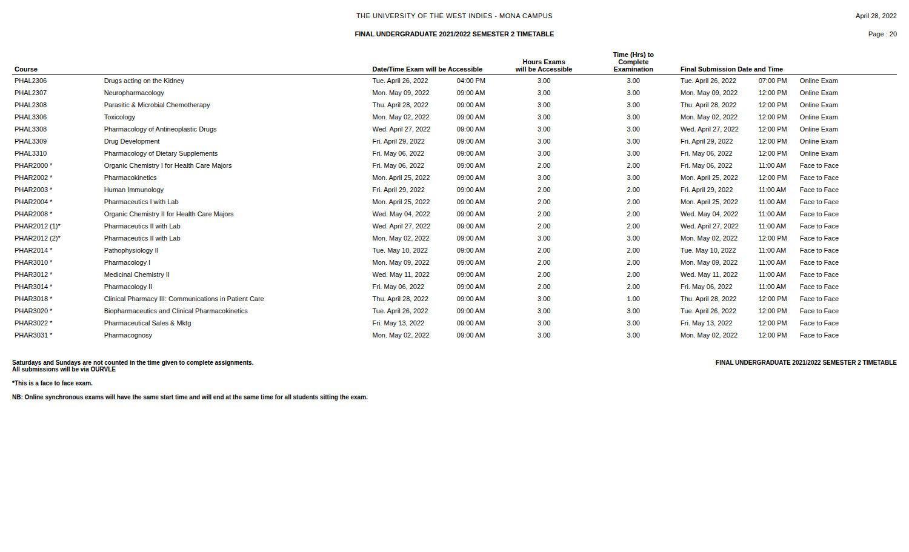April 28, 2022
Page : 20
THE UNIVERSITY OF THE WEST INDIES - MONA CAMPUS
FINAL UNDERGRADUATE 2021/2022 SEMESTER 2 TIMETABLE
| Course | | Date/Time Exam will be Accessible | Hours Exams will be Accessible | Time (Hrs) to Complete Examination | Final Submission Date and Time | |
| --- | --- | --- | --- | --- | --- | --- |
| PHAL2306 | Drugs acting on the Kidney | Tue. April 26, 2022 | 04:00 PM | 3.00 | 3.00 | Tue. April 26, 2022 | 07:00 PM | Online Exam |
| PHAL2307 | Neuropharmacology | Mon. May 09, 2022 | 09:00 AM | 3.00 | 3.00 | Mon. May 09, 2022 | 12:00 PM | Online Exam |
| PHAL2308 | Parasitic & Microbial Chemotherapy | Thu. April 28, 2022 | 09:00 AM | 3.00 | 3.00 | Thu. April 28, 2022 | 12:00 PM | Online Exam |
| PHAL3306 | Toxicology | Mon. May 02, 2022 | 09:00 AM | 3.00 | 3.00 | Mon. May 02, 2022 | 12:00 PM | Online Exam |
| PHAL3308 | Pharmacology of Antineoplastic Drugs | Wed. April 27, 2022 | 09:00 AM | 3.00 | 3.00 | Wed. April 27, 2022 | 12:00 PM | Online Exam |
| PHAL3309 | Drug Development | Fri. April 29, 2022 | 09:00 AM | 3.00 | 3.00 | Fri. April 29, 2022 | 12:00 PM | Online Exam |
| PHAL3310 | Pharmacology of Dietary Supplements | Fri. May 06, 2022 | 09:00 AM | 3.00 | 3.00 | Fri. May 06, 2022 | 12:00 PM | Online Exam |
| PHAR2000 * | Organic Chemistry I for Health Care Majors | Fri. May 06, 2022 | 09:00 AM | 2.00 | 2.00 | Fri. May 06, 2022 | 11:00 AM | Face to Face |
| PHAR2002 * | Pharmacokinetics | Mon. April 25, 2022 | 09:00 AM | 3.00 | 3.00 | Mon. April 25, 2022 | 12:00 PM | Face to Face |
| PHAR2003 * | Human Immunology | Fri. April 29, 2022 | 09:00 AM | 2.00 | 2.00 | Fri. April 29, 2022 | 11:00 AM | Face to Face |
| PHAR2004 * | Pharmaceutics I with Lab | Mon. April 25, 2022 | 09:00 AM | 2.00 | 2.00 | Mon. April 25, 2022 | 11:00 AM | Face to Face |
| PHAR2008 * | Organic Chemistry II for Health Care Majors | Wed. May 04, 2022 | 09:00 AM | 2.00 | 2.00 | Wed. May 04, 2022 | 11:00 AM | Face to Face |
| PHAR2012 (1)* | Pharmaceutics II with Lab | Wed. April 27, 2022 | 09:00 AM | 2.00 | 2.00 | Wed. April 27, 2022 | 11:00 AM | Face to Face |
| PHAR2012 (2)* | Pharmaceutics II with Lab | Mon. May 02, 2022 | 09:00 AM | 3.00 | 3.00 | Mon. May 02, 2022 | 12:00 PM | Face to Face |
| PHAR2014 * | Pathophysiology II | Tue. May 10, 2022 | 09:00 AM | 2.00 | 2.00 | Tue. May 10, 2022 | 11:00 AM | Face to Face |
| PHAR3010 * | Pharmacology I | Mon. May 09, 2022 | 09:00 AM | 2.00 | 2.00 | Mon. May 09, 2022 | 11:00 AM | Face to Face |
| PHAR3012 * | Medicinal Chemistry II | Wed. May 11, 2022 | 09:00 AM | 2.00 | 2.00 | Wed. May 11, 2022 | 11:00 AM | Face to Face |
| PHAR3014 * | Pharmacology II | Fri. May 06, 2022 | 09:00 AM | 2.00 | 2.00 | Fri. May 06, 2022 | 11:00 AM | Face to Face |
| PHAR3018 * | Clinical Pharmacy III: Communications in Patient Care | Thu. April 28, 2022 | 09:00 AM | 3.00 | 1.00 | Thu. April 28, 2022 | 12:00 PM | Face to Face |
| PHAR3020 * | Biopharmaceutics and Clinical Pharmacokinetics | Tue. April 26, 2022 | 09:00 AM | 3.00 | 3.00 | Tue. April 26, 2022 | 12:00 PM | Face to Face |
| PHAR3022 * | Pharmaceutical Sales & Mktg | Fri. May 13, 2022 | 09:00 AM | 3.00 | 3.00 | Fri. May 13, 2022 | 12:00 PM | Face to Face |
| PHAR3031 * | Pharmacognosy | Mon. May 02, 2022 | 09:00 AM | 3.00 | 3.00 | Mon. May 02, 2022 | 12:00 PM | Face to Face |
FINAL UNDERGRADUATE 2021/2022 SEMESTER 2 TIMETABLE
Saturdays and Sundays are not counted in the time given to complete assignments.
All submissions will be via OURVLE
*This is a face to face exam.
NB: Online synchronous exams will have the same start time and will end at the same time for all students sitting the exam.